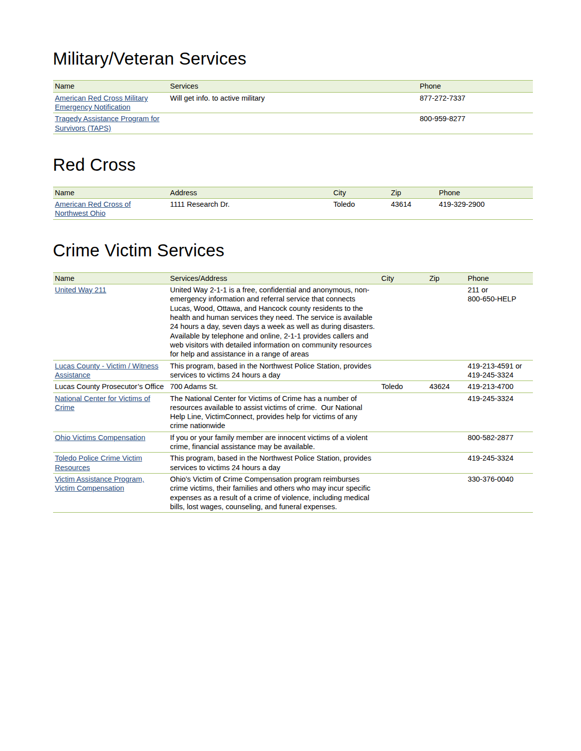Military/Veteran Services
| Name | Services | Phone |
| --- | --- | --- |
| American Red Cross Military Emergency Notification | Will get info. to active military | 877-272-7337 |
| Tragedy Assistance Program for Survivors (TAPS) | | 800-959-8277 |
Red Cross
| Name | Address | City | Zip | Phone |
| --- | --- | --- | --- | --- |
| American Red Cross of Northwest Ohio | 1111 Research Dr. | Toledo | 43614 | 419-329-2900 |
Crime Victim Services
| Name | Services/Address | City | Zip | Phone |
| --- | --- | --- | --- | --- |
| United Way 211 | United Way 2-1-1 is a free, confidential and anonymous, non-emergency information and referral service that connects Lucas, Wood, Ottawa, and Hancock county residents to the health and human services they need. The service is available 24 hours a day, seven days a week as well as during disasters. Available by telephone and online, 2-1-1 provides callers and web visitors with detailed information on community resources for help and assistance in a range of areas | | | 211 or 800-650-HELP |
| Lucas County - Victim / Witness Assistance | This program, based in the Northwest Police Station, provides services to victims 24 hours a day | | | 419-213-4591 or 419-245-3324 |
| Lucas County Prosecutor’s Office | 700 Adams St. | Toledo | 43624 | 419-213-4700 |
| National Center for Victims of Crime | The National Center for Victims of Crime has a number of resources available to assist victims of crime. Our National Help Line, VictimConnect, provides help for victims of any crime nationwide | | | 419-245-3324 |
| Ohio Victims Compensation | If you or your family member are innocent victims of a violent crime, financial assistance may be available. | | | 800-582-2877 |
| Toledo Police Crime Victim Resources | This program, based in the Northwest Police Station, provides services to victims 24 hours a day | | | 419-245-3324 |
| Victim Assistance Program, Victim Compensation | Ohio’s Victim of Crime Compensation program reimburses crime victims, their families and others who may incur specific expenses as a result of a crime of violence, including medical bills, lost wages, counseling, and funeral expenses. | | | 330-376-0040 |